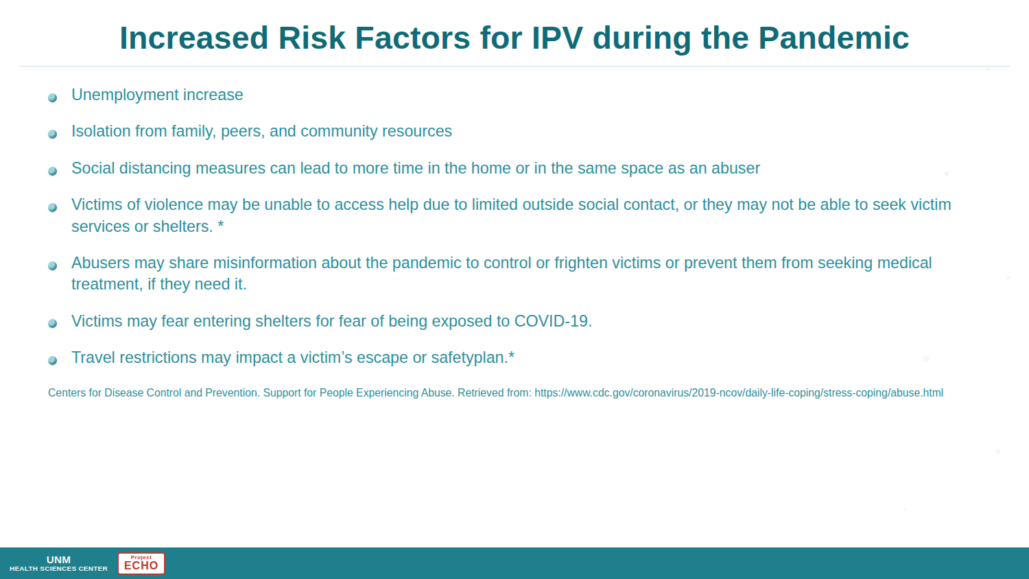Increased Risk Factors for IPV during the Pandemic
Unemployment increase
Isolation from family, peers, and community resources
Social distancing measures can lead to more time in the home or in the same space as an abuser
Victims of violence may be unable to access help due to limited outside social contact, or they may not be able to seek victim services or shelters. *
Abusers may share misinformation about the pandemic to control or frighten victims or prevent them from seeking medical treatment, if they need it.
Victims may fear entering shelters for fear of being exposed to COVID-19.
Travel restrictions may impact a victim’s escape or safetyplan.*
Centers for Disease Control and Prevention. Support for People Experiencing Abuse. Retrieved from: https://www.cdc.gov/coronavirus/2019-ncov/daily-life-coping/stress-coping/abuse.html
UNMHEALTH SCIENCES CENTER
Project ECHO